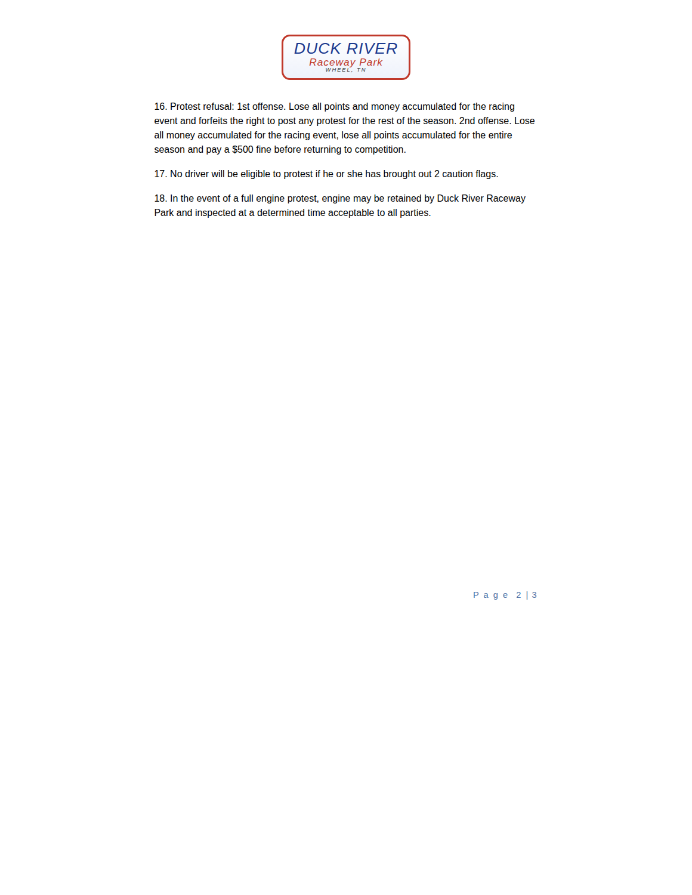DUCK RIVER Raceway Park WHEEL, TN
16. Protest refusal: 1st offense. Lose all points and money accumulated for the racing event and forfeits the right to post any protest for the rest of the season. 2nd offense. Lose all money accumulated for the racing event, lose all points accumulated for the entire season and pay a $500 fine before returning to competition.
17. No driver will be eligible to protest if he or she has brought out 2 caution flags.
18. In the event of a full engine protest, engine may be retained by Duck River Raceway Park and inspected at a determined time acceptable to all parties.
P a g e 2 | 3